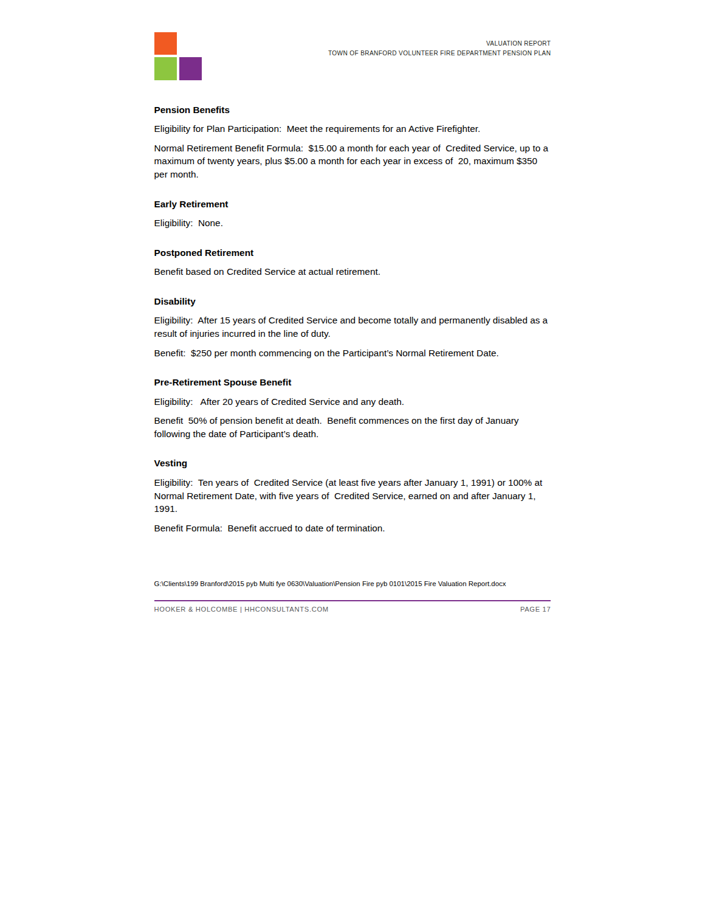Valuation Report
Town of Branford Volunteer Fire Department Pension Plan
Pension Benefits
Eligibility for Plan Participation: Meet the requirements for an Active Firefighter.
Normal Retirement Benefit Formula: $15.00 a month for each year of Credited Service, up to a maximum of twenty years, plus $5.00 a month for each year in excess of 20, maximum $350 per month.
Early Retirement
Eligibility: None.
Postponed Retirement
Benefit based on Credited Service at actual retirement.
Disability
Eligibility: After 15 years of Credited Service and become totally and permanently disabled as a result of injuries incurred in the line of duty.
Benefit: $250 per month commencing on the Participant’s Normal Retirement Date.
Pre-Retirement Spouse Benefit
Eligibility: After 20 years of Credited Service and any death.
Benefit 50% of pension benefit at death. Benefit commences on the first day of January following the date of Participant’s death.
Vesting
Eligibility: Ten years of Credited Service (at least five years after January 1, 1991) or 100% at Normal Retirement Date, with five years of Credited Service, earned on and after January 1, 1991.
Benefit Formula: Benefit accrued to date of termination.
G:\Clients\199 Branford\2015 pyb Multi fye 0630\Valuation\Pension Fire pyb 0101\2015 Fire Valuation Report.docx
Hooker & Holcombe | HHConsultants.com
Page 17